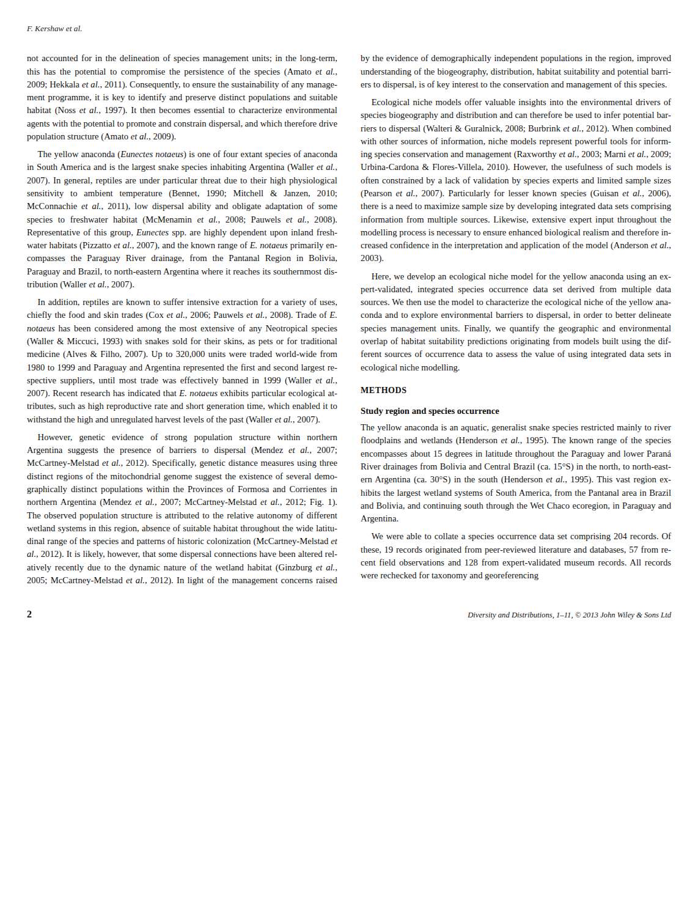F. Kershaw et al.
not accounted for in the delineation of species management units; in the long-term, this has the potential to compromise the persistence of the species (Amato et al., 2009; Hekkala et al., 2011). Consequently, to ensure the sustainability of any management programme, it is key to identify and preserve distinct populations and suitable habitat (Noss et al., 1997). It then becomes essential to characterize environmental agents with the potential to promote and constrain dispersal, and which therefore drive population structure (Amato et al., 2009).
The yellow anaconda (Eunectes notaeus) is one of four extant species of anaconda in South America and is the largest snake species inhabiting Argentina (Waller et al., 2007). In general, reptiles are under particular threat due to their high physiological sensitivity to ambient temperature (Bennet, 1990; Mitchell & Janzen, 2010; McConnachie et al., 2011), low dispersal ability and obligate adaptation of some species to freshwater habitat (McMenamin et al., 2008; Pauwels et al., 2008). Representative of this group, Eunectes spp. are highly dependent upon inland freshwater habitats (Pizzatto et al., 2007), and the known range of E. notaeus primarily encompasses the Paraguay River drainage, from the Pantanal Region in Bolivia, Paraguay and Brazil, to north-eastern Argentina where it reaches its southernmost distribution (Waller et al., 2007).
In addition, reptiles are known to suffer intensive extraction for a variety of uses, chiefly the food and skin trades (Cox et al., 2006; Pauwels et al., 2008). Trade of E. notaeus has been considered among the most extensive of any Neotropical species (Waller & Miccuci, 1993) with snakes sold for their skins, as pets or for traditional medicine (Alves & Filho, 2007). Up to 320,000 units were traded world-wide from 1980 to 1999 and Paraguay and Argentina represented the first and second largest respective suppliers, until most trade was effectively banned in 1999 (Waller et al., 2007). Recent research has indicated that E. notaeus exhibits particular ecological attributes, such as high reproductive rate and short generation time, which enabled it to withstand the high and unregulated harvest levels of the past (Waller et al., 2007).
However, genetic evidence of strong population structure within northern Argentina suggests the presence of barriers to dispersal (Mendez et al., 2007; McCartney-Melstad et al., 2012). Specifically, genetic distance measures using three distinct regions of the mitochondrial genome suggest the existence of several demographically distinct populations within the Provinces of Formosa and Corrientes in northern Argentina (Mendez et al., 2007; McCartney-Melstad et al., 2012; Fig. 1). The observed population structure is attributed to the relative autonomy of different wetland systems in this region, absence of suitable habitat throughout the wide latitudinal range of the species and patterns of historic colonization (McCartney-Melstad et al., 2012). It is likely, however, that some dispersal connections have been altered relatively recently due to the dynamic nature of the wetland habitat (Ginzburg et al., 2005; McCartney-Melstad et al., 2012). In light of the management concerns raised by the evidence of demographically independent populations in the region, improved understanding of the biogeography, distribution, habitat suitability and potential barriers to dispersal, is of key interest to the conservation and management of this species.
Ecological niche models offer valuable insights into the environmental drivers of species biogeography and distribution and can therefore be used to infer potential barriers to dispersal (Walteri & Guralnick, 2008; Burbrink et al., 2012). When combined with other sources of information, niche models represent powerful tools for informing species conservation and management (Raxworthy et al., 2003; Marni et al., 2009; Urbina-Cardona & Flores-Villela, 2010). However, the usefulness of such models is often constrained by a lack of validation by species experts and limited sample sizes (Pearson et al., 2007). Particularly for lesser known species (Guisan et al., 2006), there is a need to maximize sample size by developing integrated data sets comprising information from multiple sources. Likewise, extensive expert input throughout the modelling process is necessary to ensure enhanced biological realism and therefore increased confidence in the interpretation and application of the model (Anderson et al., 2003).
Here, we develop an ecological niche model for the yellow anaconda using an expert-validated, integrated species occurrence data set derived from multiple data sources. We then use the model to characterize the ecological niche of the yellow anaconda and to explore environmental barriers to dispersal, in order to better delineate species management units. Finally, we quantify the geographic and environmental overlap of habitat suitability predictions originating from models built using the different sources of occurrence data to assess the value of using integrated data sets in ecological niche modelling.
Methods
Study region and species occurrence
The yellow anaconda is an aquatic, generalist snake species restricted mainly to river floodplains and wetlands (Henderson et al., 1995). The known range of the species encompasses about 15 degrees in latitude throughout the Paraguay and lower Paraná River drainages from Bolivia and Central Brazil (ca. 15°S) in the north, to north-eastern Argentina (ca. 30°S) in the south (Henderson et al., 1995). This vast region exhibits the largest wetland systems of South America, from the Pantanal area in Brazil and Bolivia, and continuing south through the Wet Chaco ecoregion, in Paraguay and Argentina.
We were able to collate a species occurrence data set comprising 204 records. Of these, 19 records originated from peer-reviewed literature and databases, 57 from recent field observations and 128 from expert-validated museum records. All records were rechecked for taxonomy and georeferencing
2 Diversity and Distributions, 1–11, © 2013 John Wiley & Sons Ltd